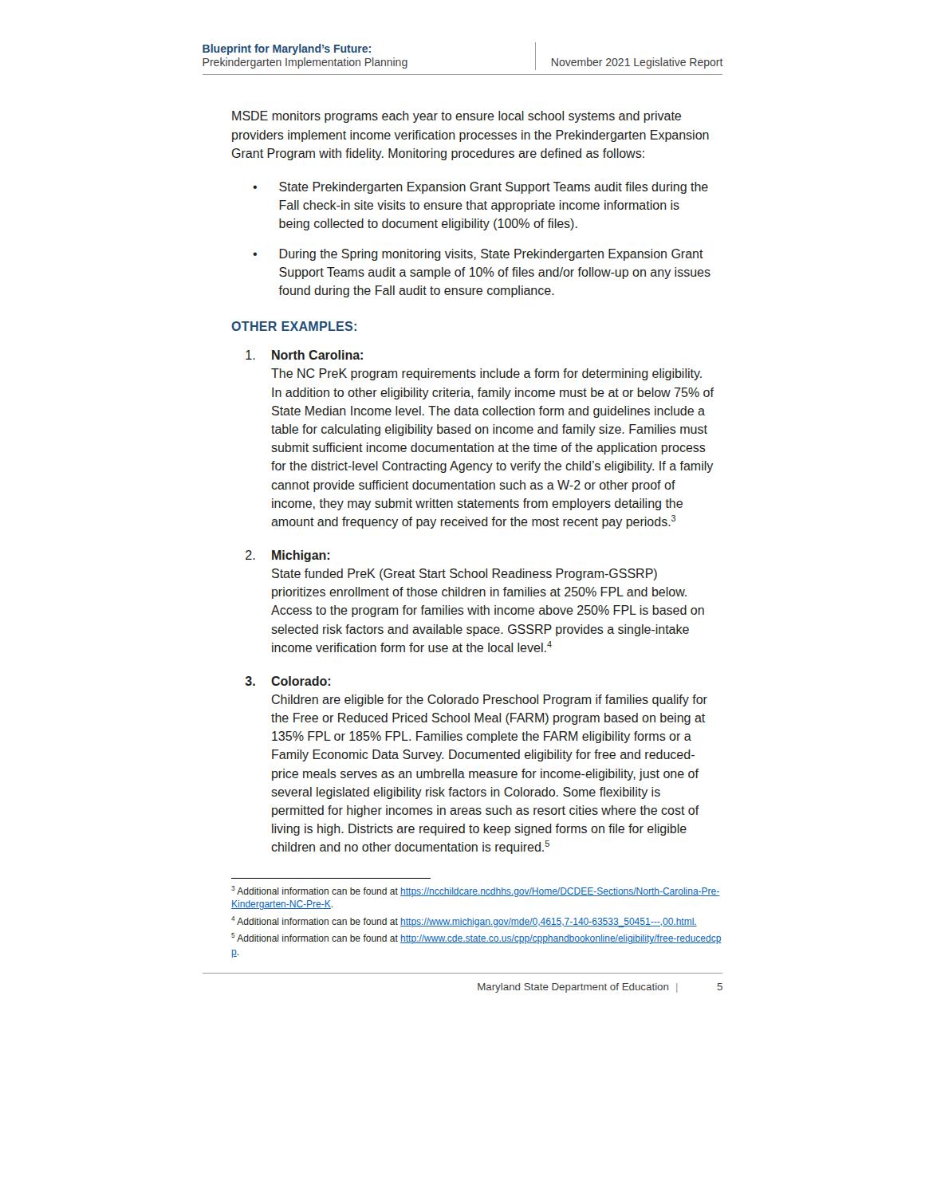Blueprint for Maryland’s Future:
Prekindergarten Implementation Planning
November 2021 Legislative Report
MSDE monitors programs each year to ensure local school systems and private providers implement income verification processes in the Prekindergarten Expansion Grant Program with fidelity. Monitoring procedures are defined as follows:
State Prekindergarten Expansion Grant Support Teams audit files during the Fall check-in site visits to ensure that appropriate income information is being collected to document eligibility (100% of files).
During the Spring monitoring visits, State Prekindergarten Expansion Grant Support Teams audit a sample of 10% of files and/or follow-up on any issues found during the Fall audit to ensure compliance.
OTHER EXAMPLES:
North Carolina:
The NC PreK program requirements include a form for determining eligibility. In addition to other eligibility criteria, family income must be at or below 75% of State Median Income level. The data collection form and guidelines include a table for calculating eligibility based on income and family size. Families must submit sufficient income documentation at the time of the application process for the district-level Contracting Agency to verify the child’s eligibility. If a family cannot provide sufficient documentation such as a W-2 or other proof of income, they may submit written statements from employers detailing the amount and frequency of pay received for the most recent pay periods.3
Michigan:
State funded PreK (Great Start School Readiness Program-GSSRP) prioritizes enrollment of those children in families at 250% FPL and below. Access to the program for families with income above 250% FPL is based on selected risk factors and available space. GSSRP provides a single-intake income verification form for use at the local level.4
Colorado:
Children are eligible for the Colorado Preschool Program if families qualify for the Free or Reduced Priced School Meal (FARM) program based on being at 135% FPL or 185% FPL. Families complete the FARM eligibility forms or a Family Economic Data Survey. Documented eligibility for free and reduced-price meals serves as an umbrella measure for income-eligibility, just one of several legislated eligibility risk factors in Colorado. Some flexibility is permitted for higher incomes in areas such as resort cities where the cost of living is high. Districts are required to keep signed forms on file for eligible children and no other documentation is required.5
3 Additional information can be found at https://ncchildcare.ncdhhs.gov/Home/DCDEE-Sections/North-Carolina-Pre-Kindergarten-NC-Pre-K.
4 Additional information can be found at https://www.michigan.gov/mde/0,4615,7-140-63533_50451---,00.html.
5 Additional information can be found at http://www.cde.state.co.us/cpp/cpphandbookonline/eligibility/free-reducedcpp.
Maryland State Department of Education|5